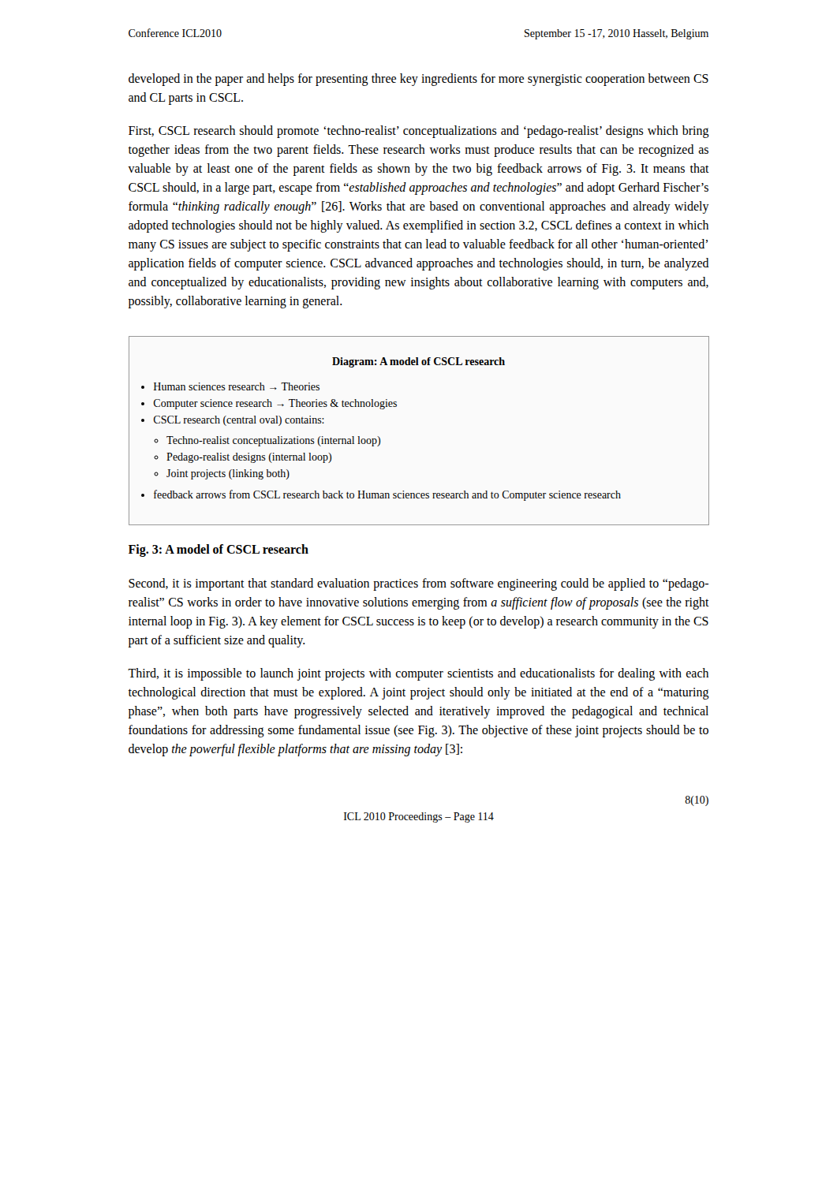Conference ICL2010 September 15 -17, 2010 Hasselt, Belgium
developed in the paper and helps for presenting three key ingredients for more synergistic cooperation between CS and CL parts in CSCL.
First, CSCL research should promote ‘techno-realist’ conceptualizations and ‘pedago-realist’ designs which bring together ideas from the two parent fields. These research works must produce results that can be recognized as valuable by at least one of the parent fields as shown by the two big feedback arrows of Fig. 3. It means that CSCL should, in a large part, escape from “established approaches and technologies” and adopt Gerhard Fischer’s formula “thinking radically enough” [26]. Works that are based on conventional approaches and already widely adopted technologies should not be highly valued. As exemplified in section 3.2, CSCL defines a context in which many CS issues are subject to specific constraints that can lead to valuable feedback for all other ‘human-oriented’ application fields of computer science. CSCL advanced approaches and technologies should, in turn, be analyzed and conceptualized by educationalists, providing new insights about collaborative learning with computers and, possibly, collaborative learning in general.
Diagram: A model of CSCL research
Human sciences research → Theories
Computer science research → Theories & technologies
CSCL research (central oval) contains:
Techno-realist conceptualizations (internal loop)
Pedago-realist designs (internal loop)
Joint projects (linking both)
feedback arrows from CSCL research back to Human sciences research and to Computer science research
Fig. 3: A model of CSCL research
Second, it is important that standard evaluation practices from software engineering could be applied to “pedago-realist” CS works in order to have innovative solutions emerging from a sufficient flow of proposals (see the right internal loop in Fig. 3). A key element for CSCL success is to keep (or to develop) a research community in the CS part of a sufficient size and quality.
Third, it is impossible to launch joint projects with computer scientists and educationalists for dealing with each technological direction that must be explored. A joint project should only be initiated at the end of a “maturing phase”, when both parts have progressively selected and iteratively improved the pedagogical and technical foundations for addressing some fundamental issue (see Fig. 3). The objective of these joint projects should be to develop the powerful flexible platforms that are missing today [3]:
8(10)
ICL 2010 Proceedings – Page 114